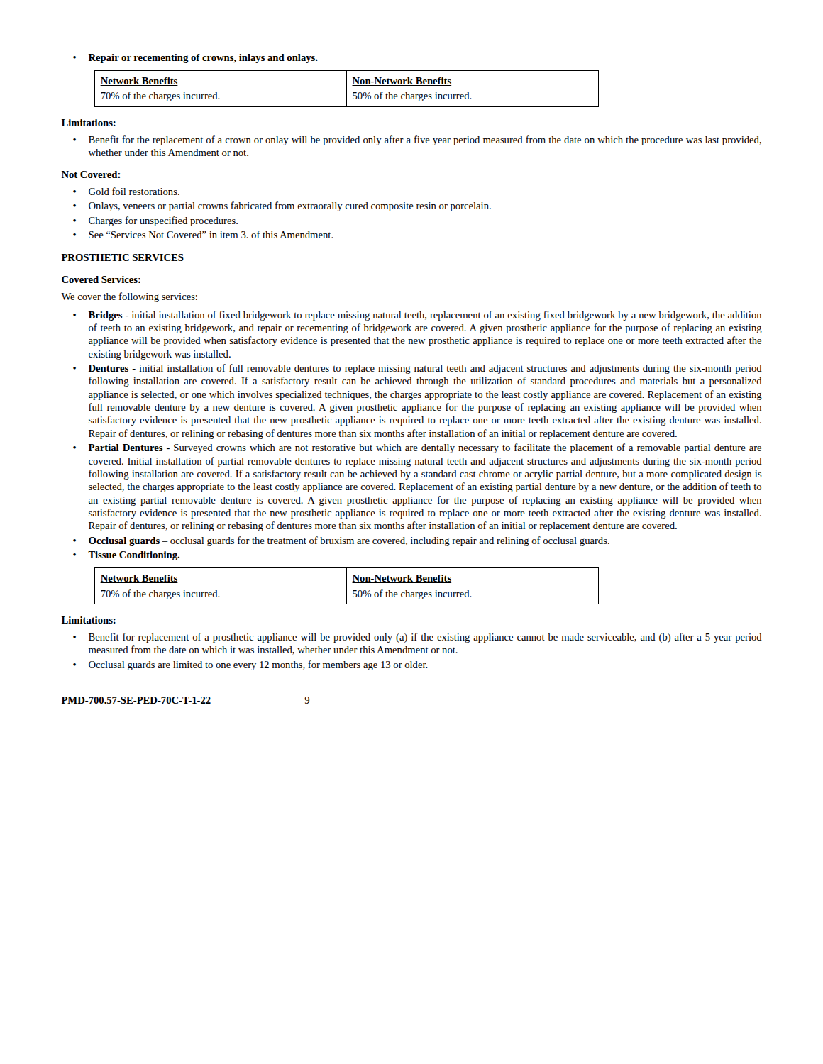Repair or recementing of crowns, inlays and onlays.
| Network Benefits | Non-Network Benefits |
| 70% of the charges incurred. | 50% of the charges incurred. |
Limitations:
Benefit for the replacement of a crown or onlay will be provided only after a five year period measured from the date on which the procedure was last provided, whether under this Amendment or not.
Not Covered:
Gold foil restorations.
Onlays, veneers or partial crowns fabricated from extraorally cured composite resin or porcelain.
Charges for unspecified procedures.
See “Services Not Covered” in item 3. of this Amendment.
PROSTHETIC SERVICES
Covered Services:
We cover the following services:
Bridges - initial installation of fixed bridgework to replace missing natural teeth, replacement of an existing fixed bridgework by a new bridgework, the addition of teeth to an existing bridgework, and repair or recementing of bridgework are covered. A given prosthetic appliance for the purpose of replacing an existing appliance will be provided when satisfactory evidence is presented that the new prosthetic appliance is required to replace one or more teeth extracted after the existing bridgework was installed.
Dentures - initial installation of full removable dentures to replace missing natural teeth and adjacent structures and adjustments during the six-month period following installation are covered. If a satisfactory result can be achieved through the utilization of standard procedures and materials but a personalized appliance is selected, or one which involves specialized techniques, the charges appropriate to the least costly appliance are covered. Replacement of an existing full removable denture by a new denture is covered. A given prosthetic appliance for the purpose of replacing an existing appliance will be provided when satisfactory evidence is presented that the new prosthetic appliance is required to replace one or more teeth extracted after the existing denture was installed. Repair of dentures, or relining or rebasing of dentures more than six months after installation of an initial or replacement denture are covered.
Partial Dentures - Surveyed crowns which are not restorative but which are dentally necessary to facilitate the placement of a removable partial denture are covered. Initial installation of partial removable dentures to replace missing natural teeth and adjacent structures and adjustments during the six-month period following installation are covered. If a satisfactory result can be achieved by a standard cast chrome or acrylic partial denture, but a more complicated design is selected, the charges appropriate to the least costly appliance are covered. Replacement of an existing partial denture by a new denture, or the addition of teeth to an existing partial removable denture is covered. A given prosthetic appliance for the purpose of replacing an existing appliance will be provided when satisfactory evidence is presented that the new prosthetic appliance is required to replace one or more teeth extracted after the existing denture was installed. Repair of dentures, or relining or rebasing of dentures more than six months after installation of an initial or replacement denture are covered.
Occlusal guards – occlusal guards for the treatment of bruxism are covered, including repair and relining of occlusal guards.
Tissue Conditioning.
| Network Benefits | Non-Network Benefits |
| 70% of the charges incurred. | 50% of the charges incurred. |
Limitations:
Benefit for replacement of a prosthetic appliance will be provided only (a) if the existing appliance cannot be made serviceable, and (b) after a 5 year period measured from the date on which it was installed, whether under this Amendment or not.
Occlusal guards are limited to one every 12 months, for members age 13 or older.
PMD-700.57-SE-PED-70C-T-1-22 9